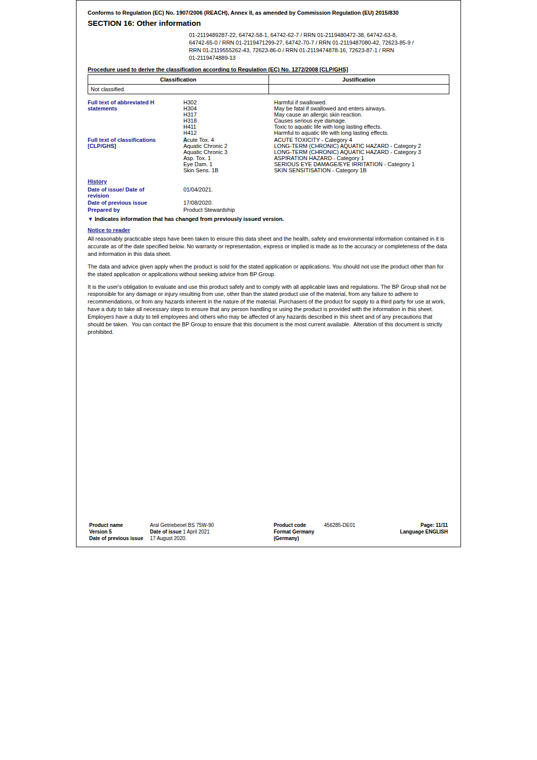Conforms to Regulation (EC) No. 1907/2006 (REACH), Annex II, as amended by Commission Regulation (EU) 2015/830
SECTION 16: Other information
01-2119489287-22, 64742-58-1, 64742-62-7 / RRN 01-2119480472-38, 64742-63-8,
64742-65-0 / RRN 01-2119471299-27, 64742-70-7 / RRN 01-2119487080-42, 72623-85-9 /
RRN 01-2119555262-43, 72623-86-0 / RRN 01-2119474878-16, 72623-87-1 / RRN
01-2119474889-13
Procedure used to derive the classification according to Regulation (EC) No. 1272/2008 [CLP/GHS]
| Classification | Justification |
| --- | --- |
| Not classified. | |
| Full text of abbreviated H statements | H302 H304 H317 H318 H411 H412 | Harmful if swallowed. May be fatal if swallowed and enters airways. May cause an allergic skin reaction. Causes serious eye damage. Toxic to aquatic life with long lasting effects. Harmful to aquatic life with long lasting effects. |
| Full text of classifications [CLP/GHS] | A cute Tox. 4 Aquatic Chronic 2 Aquatic Chronic 3 Asp. Tox. 1 Eye Dam. 1 Skin Sens. 1B | ACUTE TOXICITY - Category 4 LONG-TERM (CHRONIC) AQUATIC HAZARD - Category 2 LONG-TERM (CHRONIC) AQUATIC HAZARD - Category 3 ASPIRATION HAZARD - Category 1 SERIOUS EYE DAMAGE/EYE IRRITATION - Category 1 SKIN SENSITISATION - Category 1B |
History
| Date of issue/ Date of revision | 01/04/2021. |
| Date of previous issue | 17/08/2020. |
| Prepared by | Product Stewardship |
▼ Indicates information that has changed from previously issued version.
Notice to reader
All reasonably practicable steps have been taken to ensure this data sheet and the health, safety and environmental information contained in it is accurate as of the date specified below. No warranty or representation, express or implied is made as to the accuracy or completeness of the data and information in this data sheet.
The data and advice given apply when the product is sold for the stated application or applications. You should not use the product other than for the stated application or applications without seeking advice from BP Group.
It is the user's obligation to evaluate and use this product safely and to comply with all applicable laws and regulations. The BP Group shall not be responsible for any damage or injury resulting from use, other than the stated product use of the material, from any failure to adhere to recommendations, or from any hazards inherent in the nature of the material. Purchasers of the product for supply to a third party for use at work, have a duty to take all necessary steps to ensure that any person handling or using the product is provided with the information in this sheet. Employers have a duty to tell employees and others who may be affected of any hazards described in this sheet and of any precautions that should be taken. You can contact the BP Group to ensure that this document is the most current available. Alteration of this document is strictly prohibited.
| Product name | Aral Getriebeoel BS 75W-90 | Product code | 456285-DE01 | Page: 11/11 |
| Version 5 | Date of issue 1 April 2021 | Format Germany | | Language ENGLISH |
| Date of previous issue | 17 August 2020. | (Germany) | | |